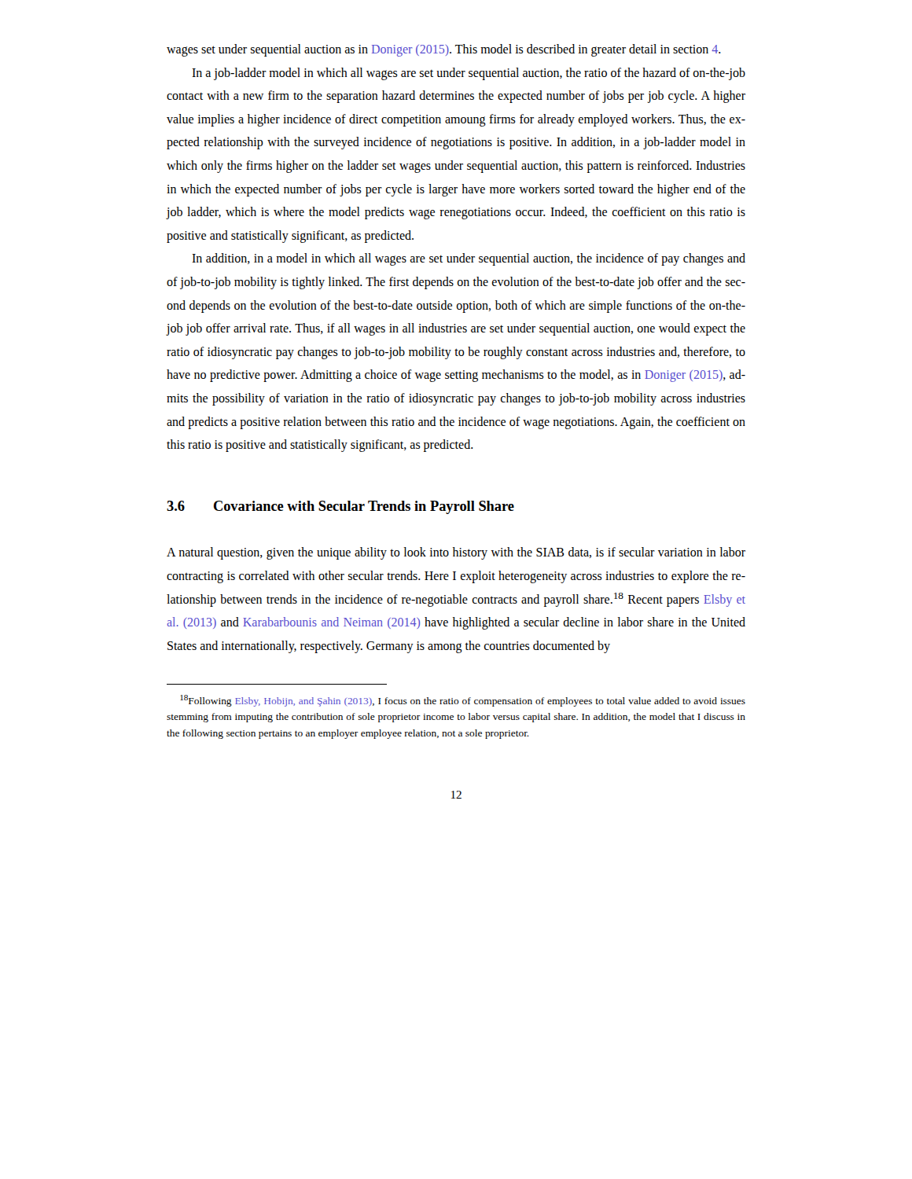wages set under sequential auction as in Doniger (2015). This model is described in greater detail in section 4.
In a job-ladder model in which all wages are set under sequential auction, the ratio of the hazard of on-the-job contact with a new firm to the separation hazard determines the expected number of jobs per job cycle. A higher value implies a higher incidence of direct competition amoung firms for already employed workers. Thus, the expected relationship with the surveyed incidence of negotiations is positive. In addition, in a job-ladder model in which only the firms higher on the ladder set wages under sequential auction, this pattern is reinforced. Industries in which the expected number of jobs per cycle is larger have more workers sorted toward the higher end of the job ladder, which is where the model predicts wage renegotiations occur. Indeed, the coefficient on this ratio is positive and statistically significant, as predicted.
In addition, in a model in which all wages are set under sequential auction, the incidence of pay changes and of job-to-job mobility is tightly linked. The first depends on the evolution of the best-to-date job offer and the second depends on the evolution of the best-to-date outside option, both of which are simple functions of the on-the-job job offer arrival rate. Thus, if all wages in all industries are set under sequential auction, one would expect the ratio of idiosyncratic pay changes to job-to-job mobility to be roughly constant across industries and, therefore, to have no predictive power. Admitting a choice of wage setting mechanisms to the model, as in Doniger (2015), admits the possibility of variation in the ratio of idiosyncratic pay changes to job-to-job mobility across industries and predicts a positive relation between this ratio and the incidence of wage negotiations. Again, the coefficient on this ratio is positive and statistically significant, as predicted.
3.6 Covariance with Secular Trends in Payroll Share
A natural question, given the unique ability to look into history with the SIAB data, is if secular variation in labor contracting is correlated with other secular trends. Here I exploit heterogeneity across industries to explore the relationship between trends in the incidence of re-negotiable contracts and payroll share.18 Recent papers Elsby et al. (2013) and Karabarbounis and Neiman (2014) have highlighted a secular decline in labor share in the United States and internationally, respectively. Germany is among the countries documented by
18Following Elsby, Hobijn, and Şahin (2013), I focus on the ratio of compensation of employees to total value added to avoid issues stemming from imputing the contribution of sole proprietor income to labor versus capital share. In addition, the model that I discuss in the following section pertains to an employer employee relation, not a sole proprietor.
12